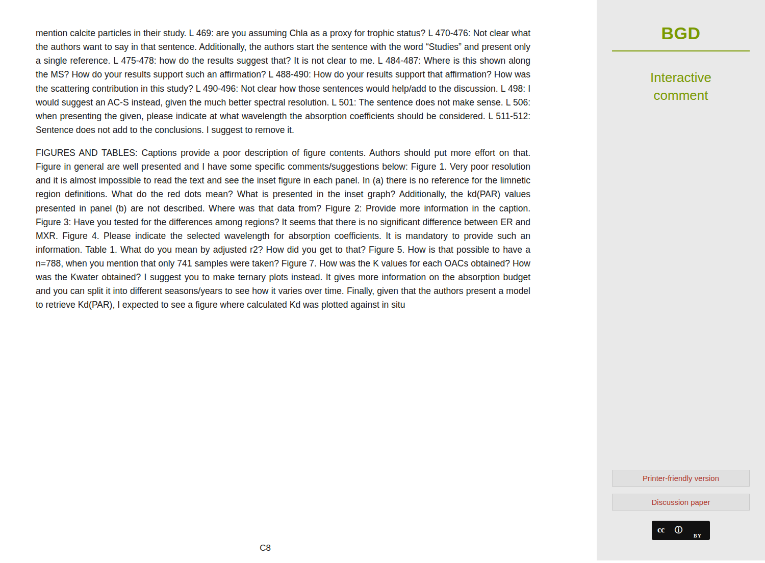BGD
Interactive
comment
Printer-friendly version Discussion paper
cc ⓘ BY
mention calcite particles in their study. L 469: are you assuming Chla as a proxy for trophic status? L 470-476: Not clear what the authors want to say in that sentence. Additionally, the authors start the sentence with the word “Studies” and present only a single reference. L 475-478: how do the results suggest that? It is not clear to me. L 484-487: Where is this shown along the MS? How do your results support such an affirmation? L 488-490: How do your results support that affirmation? How was the scattering contribution in this study? L 490-496: Not clear how those sentences would help/add to the discussion. L 498: I would suggest an AC-S instead, given the much better spectral resolution. L 501: The sentence does not make sense. L 506: when presenting the given, please indicate at what wavelength the absorption coefficients should be considered. L 511-512: Sentence does not add to the conclusions. I suggest to remove it.
FIGURES AND TABLES: Captions provide a poor description of figure contents. Authors should put more effort on that. Figure in general are well presented and I have some specific comments/suggestions below: Figure 1. Very poor resolution and it is almost impossible to read the text and see the inset figure in each panel. In (a) there is no reference for the limnetic region definitions. What do the red dots mean? What is presented in the inset graph? Additionally, the kd(PAR) values presented in panel (b) are not described. Where was that data from? Figure 2: Provide more information in the caption. Figure 3: Have you tested for the differences among regions? It seems that there is no significant difference between ER and MXR. Figure 4. Please indicate the selected wavelength for absorption coefficients. It is mandatory to provide such an information. Table 1. What do you mean by adjusted r2? How did you get to that? Figure 5. How is that possible to have a n=788, when you mention that only 741 samples were taken? Figure 7. How was the K values for each OACs obtained? How was the Kwater obtained? I suggest you to make ternary plots instead. It gives more information on the absorption budget and you can split it into different seasons/years to see how it varies over time. Finally, given that the authors present a model to retrieve Kd(PAR), I expected to see a figure where calculated Kd was plotted against in situ
C8